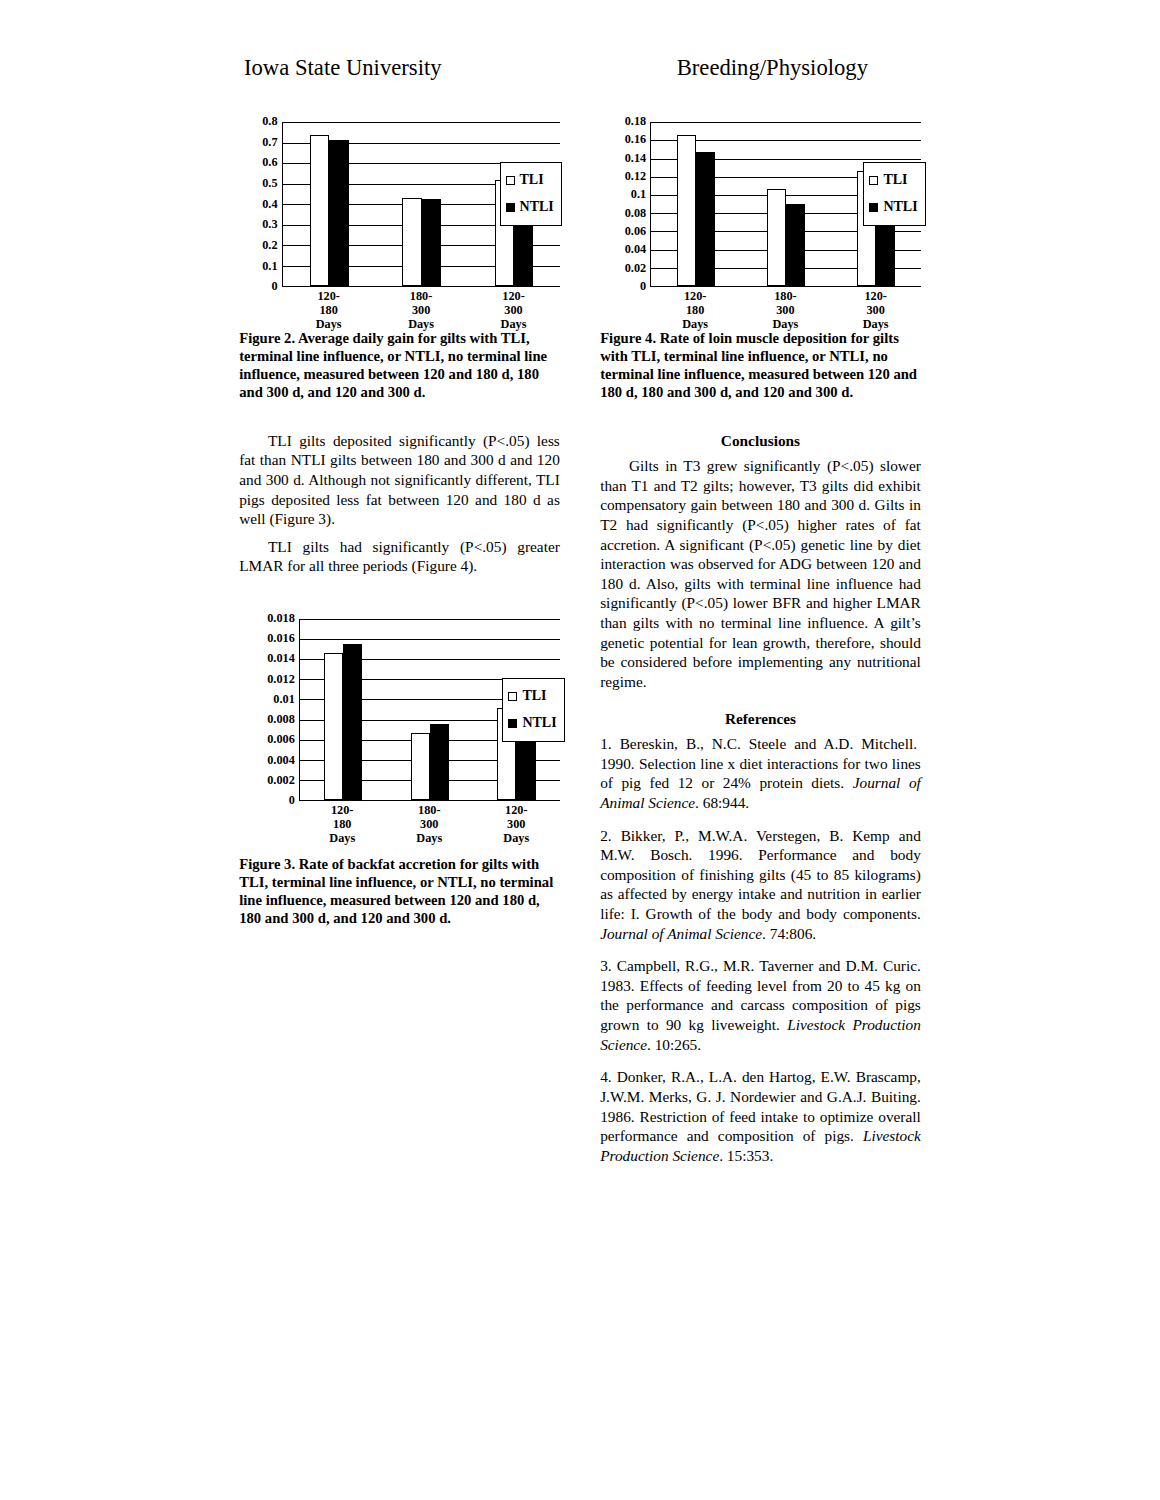Iowa State University
Breeding/Physiology
0.8 0.7 0.6 0.5 0.4 0.3 0.2 0.1 0
TLI
NTLI
120-
180
Days
180-
300
Days
120-
300
Days
Figure 2. Average daily gain for gilts with TLI, terminal line influence, or NTLI, no terminal line influence, measured between 120 and 180 d, 180 and 300 d, and 120 and 300 d.
TLI gilts deposited significantly (P<.05) less fat than NTLI gilts between 180 and 300 d and 120 and 300 d. Although not significantly different, TLI pigs deposited less fat between 120 and 180 d as well (Figure 3).
TLI gilts had significantly (P<.05) greater LMAR for all three periods (Figure 4).
0.018 0.016 0.014 0.012 0.01 0.008 0.006 0.004 0.002 0
TLI
NTLI
120-
180
Days
180-
300
Days
120-
300
Days
Figure 3. Rate of backfat accretion for gilts with TLI, terminal line influence, or NTLI, no terminal line influence, measured between 120 and 180 d, 180 and 300 d, and 120 and 300 d.
0.18 0.16 0.14 0.12 0.1 0.08 0.06 0.04 0.02 0
TLI
NTLI
120-
180
Days
180-
300
Days
120-
300
Days
Figure 4. Rate of loin muscle deposition for gilts with TLI, terminal line influence, or NTLI, no terminal line influence, measured between 120 and 180 d, 180 and 300 d, and 120 and 300 d.
Conclusions
Gilts in T3 grew significantly (P<.05) slower than T1 and T2 gilts; however, T3 gilts did exhibit compensatory gain between 180 and 300 d. Gilts in T2 had significantly (P<.05) higher rates of fat accretion. A significant (P<.05) genetic line by diet interaction was observed for ADG between 120 and 180 d. Also, gilts with terminal line influence had significantly (P<.05) lower BFR and higher LMAR than gilts with no terminal line influence. A gilt’s genetic potential for lean growth, therefore, should be considered before implementing any nutritional regime.
References
1. Bereskin, B., N.C. Steele and A.D. Mitchell. 1990. Selection line x diet interactions for two lines of pig fed 12 or 24% protein diets. Journal of Animal Science. 68:944.
2. Bikker, P., M.W.A. Verstegen, B. Kemp and M.W. Bosch. 1996. Performance and body composition of finishing gilts (45 to 85 kilograms) as affected by energy intake and nutrition in earlier life: I. Growth of the body and body components. Journal of Animal Science. 74:806.
3. Campbell, R.G., M.R. Taverner and D.M. Curic. 1983. Effects of feeding level from 20 to 45 kg on the performance and carcass composition of pigs grown to 90 kg liveweight. Livestock Production Science. 10:265.
4. Donker, R.A., L.A. den Hartog, E.W. Brascamp, J.W.M. Merks, G. J. Nordewier and G.A.J. Buiting. 1986. Restriction of feed intake to optimize overall performance and composition of pigs. Livestock Production Science. 15:353.